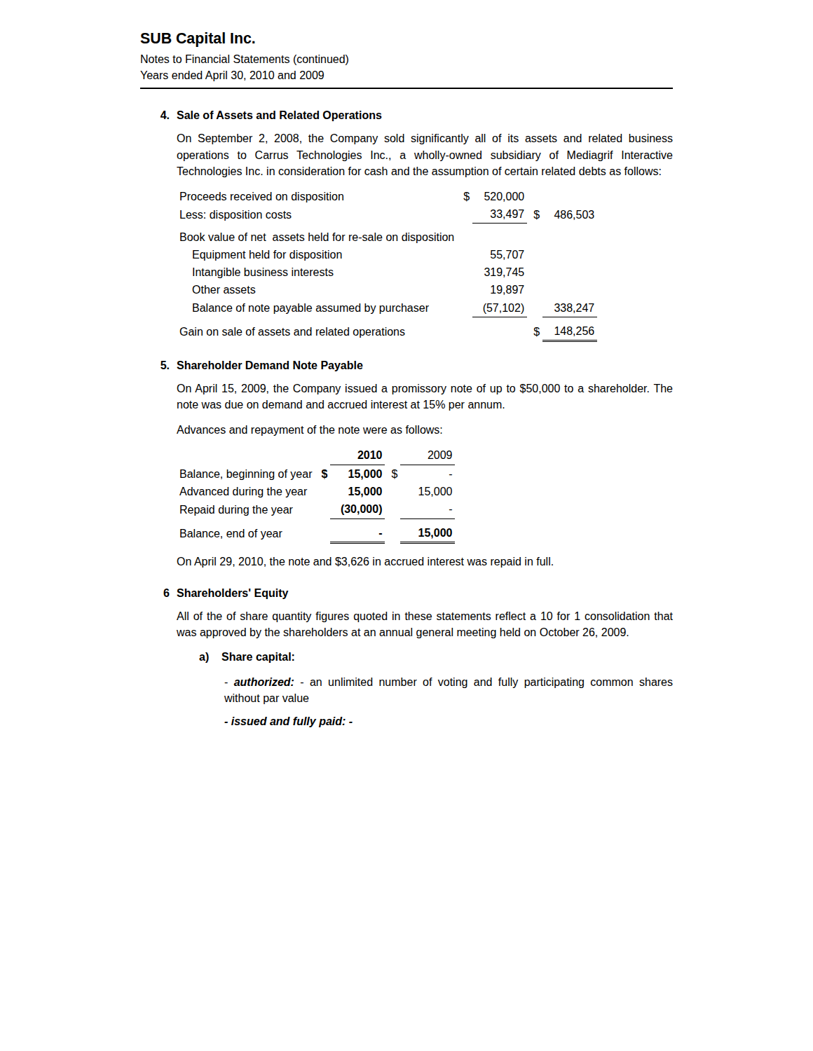SUB Capital Inc.
Notes to Financial Statements (continued)
Years ended April 30, 2010 and 2009
4. Sale of Assets and Related Operations
On September 2, 2008, the Company sold significantly all of its assets and related business operations to Carrus Technologies Inc., a wholly-owned subsidiary of Mediagrif Interactive Technologies Inc. in consideration for cash and the assumption of certain related debts as follows:
| Proceeds received on disposition | $ | 520,000 | | |
| Less: disposition costs | | 33,497 | $ | 486,503 |
| Book value of net assets held for re-sale on disposition | | | | |
| Equipment held for disposition | | 55,707 | | |
| Intangible business interests | | 319,745 | | |
| Other assets | | 19,897 | | |
| Balance of note payable assumed by purchaser | | (57,102) | | 338,247 |
| Gain on sale of assets and related operations | | | $ | 148,256 |
5. Shareholder Demand Note Payable
On April 15, 2009, the Company issued a promissory note of up to $50,000 to a shareholder. The note was due on demand and accrued interest at 15% per annum.
Advances and repayment of the note were as follows:
| | | 2010 | | 2009 |
| Balance, beginning of year | $ | 15,000 | $ | - |
| Advanced during the year | | 15,000 | | 15,000 |
| Repaid during the year | | (30,000) | | - |
| Balance, end of year | | - | | 15,000 |
On April 29, 2010, the note and $3,626 in accrued interest was repaid in full.
6 Shareholders' Equity
All of the of share quantity figures quoted in these statements reflect a 10 for 1 consolidation that was approved by the shareholders at an annual general meeting held on October 26, 2009.
a) Share capital:
- authorized: - an unlimited number of voting and fully participating common shares without par value
- issued and fully paid: -